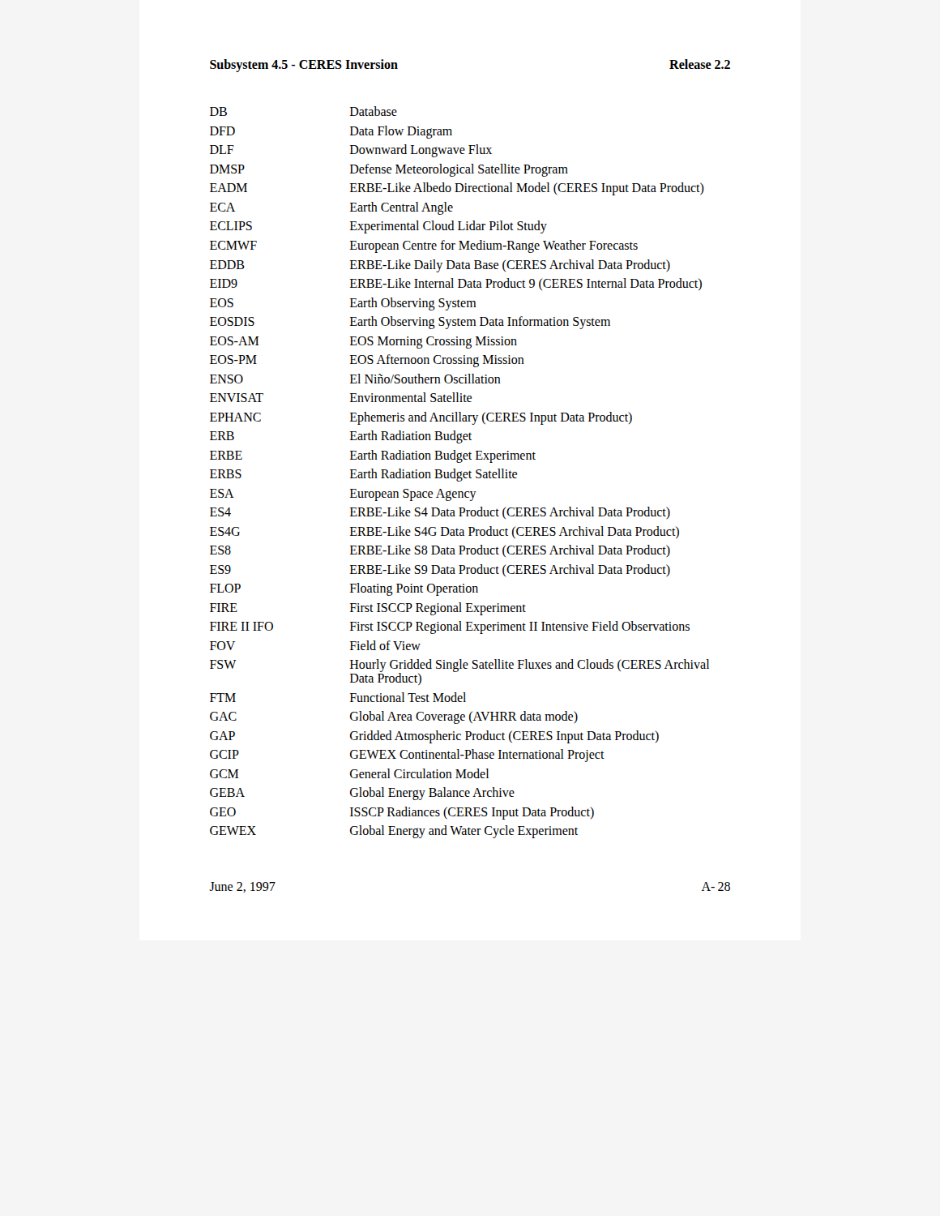Subsystem 4.5 - CERES Inversion
Release 2.2
| DB | Database |
| DFD | Data Flow Diagram |
| DLF | Downward Longwave Flux |
| DMSP | Defense Meteorological Satellite Program |
| EADM | ERBE-Like Albedo Directional Model (CERES Input Data Product) |
| ECA | Earth Central Angle |
| ECLIPS | Experimental Cloud Lidar Pilot Study |
| ECMWF | European Centre for Medium-Range Weather Forecasts |
| EDDB | ERBE-Like Daily Data Base (CERES Archival Data Product) |
| EID9 | ERBE-Like Internal Data Product 9 (CERES Internal Data Product) |
| EOS | Earth Observing System |
| EOSDIS | Earth Observing System Data Information System |
| EOS-AM | EOS Morning Crossing Mission |
| EOS-PM | EOS Afternoon Crossing Mission |
| ENSO | El Niño/Southern Oscillation |
| ENVISAT | Environmental Satellite |
| EPHANC | Ephemeris and Ancillary (CERES Input Data Product) |
| ERB | Earth Radiation Budget |
| ERBE | Earth Radiation Budget Experiment |
| ERBS | Earth Radiation Budget Satellite |
| ESA | European Space Agency |
| ES4 | ERBE-Like S4 Data Product (CERES Archival Data Product) |
| ES4G | ERBE-Like S4G Data Product (CERES Archival Data Product) |
| ES8 | ERBE-Like S8 Data Product (CERES Archival Data Product) |
| ES9 | ERBE-Like S9 Data Product (CERES Archival Data Product) |
| FLOP | Floating Point Operation |
| FIRE | First ISCCP Regional Experiment |
| FIRE II IFO | First ISCCP Regional Experiment II Intensive Field Observations |
| FOV | Field of View |
| FSW | Hourly Gridded Single Satellite Fluxes and Clouds (CERES Archival Data Product) |
| FTM | Functional Test Model |
| GAC | Global Area Coverage (AVHRR data mode) |
| GAP | Gridded Atmospheric Product (CERES Input Data Product) |
| GCIP | GEWEX Continental-Phase International Project |
| GCM | General Circulation Model |
| GEBA | Global Energy Balance Archive |
| GEO | ISSCP Radiances (CERES Input Data Product) |
| GEWEX | Global Energy and Water Cycle Experiment |
June 2, 1997
A- 28